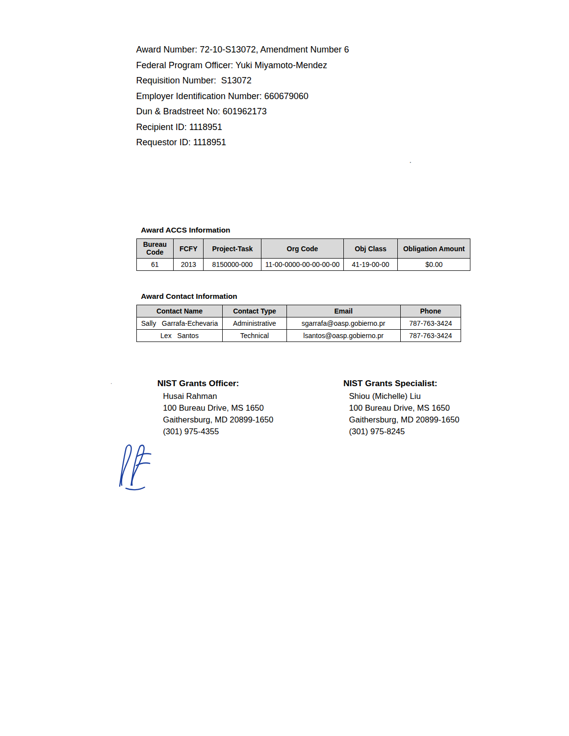Award Number: 72-10-S13072, Amendment Number 6
Federal Program Officer: Yuki Miyamoto-Mendez
Requisition Number: S13072
Employer Identification Number: 660679060
Dun & Bradstreet No: 601962173
Recipient ID: 1118951
Requestor ID: 1118951
·
Award ACCS Information
| Bureau Code | FCFY | Project-Task | Org Code | Obj Class | Obligation Amount |
| --- | --- | --- | --- | --- | --- |
| 61 | 2013 | 8150000-000 | 11-00-0000-00-00-00-00 | 41-19-00-00 | $0.00 |
Award Contact Information
| Contact Name | Contact Type | Email | Phone |
| --- | --- | --- | --- |
| Sally Garrafa-Echevaria | Administrative | sgarrafa@oasp.gobierno.pr | 787-763-3424 |
| Lex Santos | Technical | lsantos@oasp.gobierno.pr | 787-763-3424 |
NIST Grants Officer:
Husai Rahman
100 Bureau Drive, MS 1650
Gaithersburg, MD 20899-1650
(301) 975-4355
NIST Grants Specialist:
Shiou (Michelle) Liu
100 Bureau Drive, MS 1650
Gaithersburg, MD 20899-1650
(301) 975-8245
·